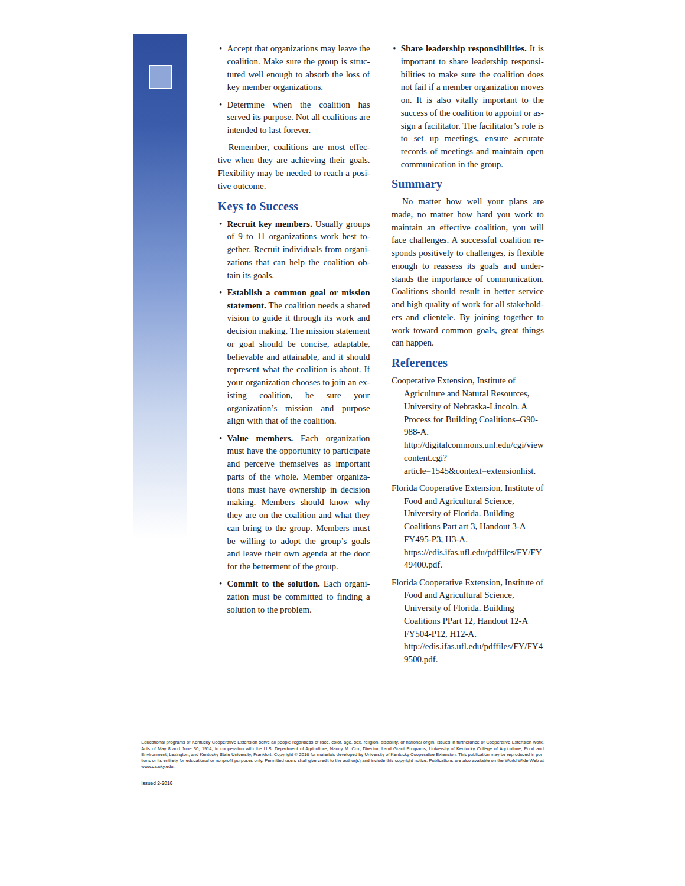Accept that organizations may leave the coalition. Make sure the group is structured well enough to absorb the loss of key member organizations.
Determine when the coalition has served its purpose. Not all coalitions are intended to last forever.
Remember, coalitions are most effective when they are achieving their goals. Flexibility may be needed to reach a positive outcome.
Keys to Success
Recruit key members. Usually groups of 9 to 11 organizations work best together. Recruit individuals from organizations that can help the coalition obtain its goals.
Establish a common goal or mission statement. The coalition needs a shared vision to guide it through its work and decision making. The mission statement or goal should be concise, adaptable, believable and attainable, and it should represent what the coalition is about. If your organization chooses to join an existing coalition, be sure your organization’s mission and purpose align with that of the coalition.
Value members. Each organization must have the opportunity to participate and perceive themselves as important parts of the whole. Member organizations must have ownership in decision making. Members should know why they are on the coalition and what they can bring to the group. Members must be willing to adopt the group’s goals and leave their own agenda at the door for the betterment of the group.
Commit to the solution. Each organization must be committed to finding a solution to the problem.
Share leadership responsibilities. It is important to share leadership responsibilities to make sure the coalition does not fail if a member organization moves on. It is also vitally important to the success of the coalition to appoint or assign a facilitator. The facilitator’s role is to set up meetings, ensure accurate records of meetings and maintain open communication in the group.
Summary
No matter how well your plans are made, no matter how hard you work to maintain an effective coalition, you will face challenges. A successful coalition responds positively to challenges, is flexible enough to reassess its goals and understands the importance of communication. Coalitions should result in better service and high quality of work for all stakeholders and clientele. By joining together to work toward common goals, great things can happen.
References
Cooperative Extension, Institute of Agriculture and Natural Resources, University of Nebraska-Lincoln. A Process for Building Coalitions–G90-988-A. http://digitalcommons.unl.edu/cgi/viewcontent.cgi?article=1545&context=extensionhist.
Florida Cooperative Extension, Institute of Food and Agricultural Science, University of Florida. Building Coalitions Part art 3, Handout 3-A FY495-P3, H3-A. https://edis.ifas.ufl.edu/pdffiles/FY/FY49400.pdf.
Florida Cooperative Extension, Institute of Food and Agricultural Science, University of Florida. Building Coalitions PPart 12, Handout 12-A FY504-P12, H12-A. http://edis.ifas.ufl.edu/pdffiles/FY/FY49500.pdf.
Educational programs of Kentucky Cooperative Extension serve all people regardless of race, color, age, sex, religion, disability, or national origin. Issued in furtherance of Cooperative Extension work, Acts of May 8 and June 30, 1914, in cooperation with the U.S. Department of Agriculture, Nancy M. Cox, Director, Land Grant Programs, University of Kentucky College of Agriculture, Food and Environment, Lexington, and Kentucky State University, Frankfort. Copyright © 2016 for materials developed by University of Kentucky Cooperative Extension. This publication may be reproduced in portions or its entirety for educational or nonprofit purposes only. Permitted users shall give credit to the author(s) and include this copyright notice. Publications are also available on the World Wide Web at www.ca.uky.edu.
Issued 2-2016